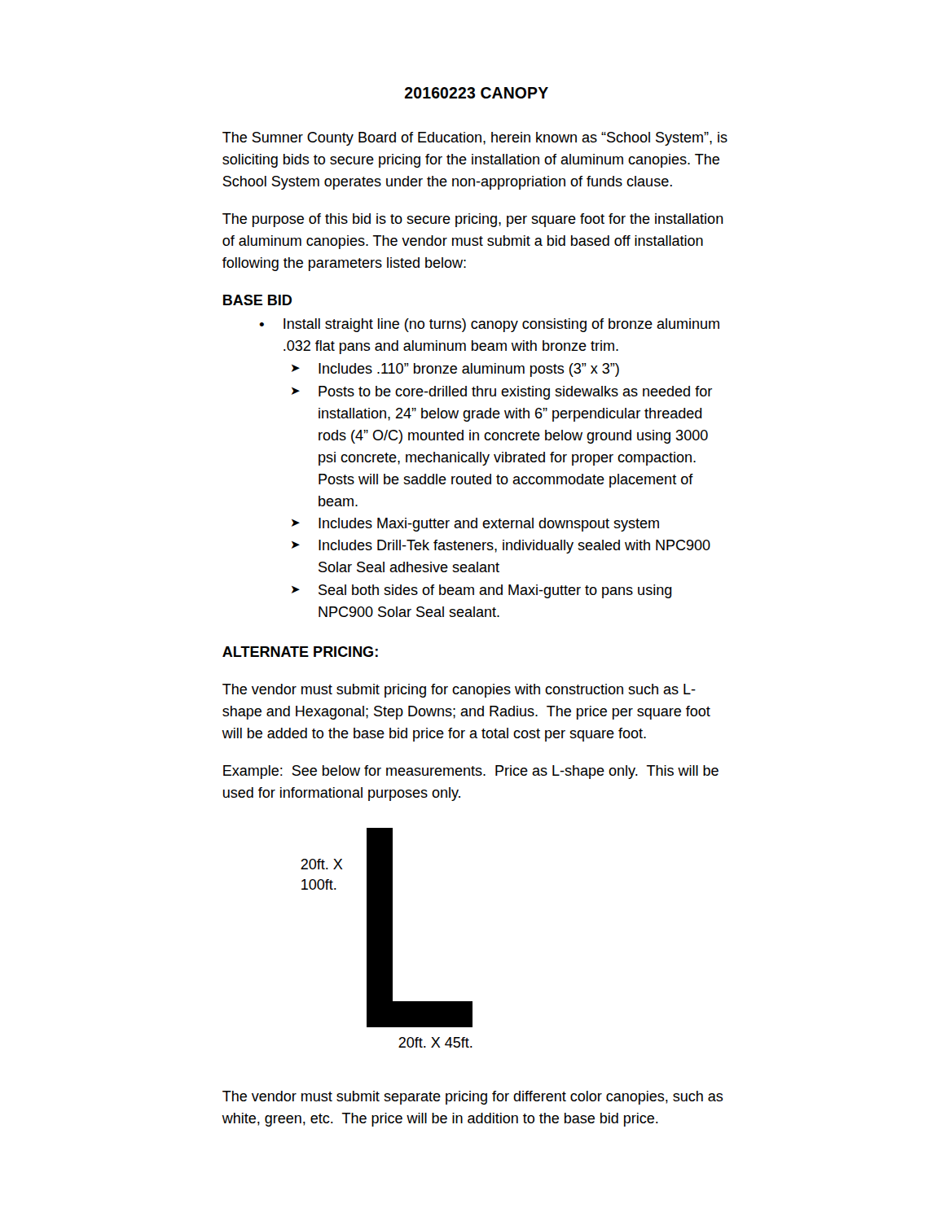20160223 CANOPY
The Sumner County Board of Education, herein known as “School System”, is soliciting bids to secure pricing for the installation of aluminum canopies. The School System operates under the non-appropriation of funds clause.
The purpose of this bid is to secure pricing, per square foot for the installation of aluminum canopies. The vendor must submit a bid based off installation following the parameters listed below:
BASE BID
Install straight line (no turns) canopy consisting of bronze aluminum .032 flat pans and aluminum beam with bronze trim.
Includes .110” bronze aluminum posts (3” x 3”)
Posts to be core-drilled thru existing sidewalks as needed for installation, 24” below grade with 6” perpendicular threaded rods (4” O/C) mounted in concrete below ground using 3000 psi concrete, mechanically vibrated for proper compaction. Posts will be saddle routed to accommodate placement of beam.
Includes Maxi-gutter and external downspout system
Includes Drill-Tek fasteners, individually sealed with NPC900 Solar Seal adhesive sealant
Seal both sides of beam and Maxi-gutter to pans using NPC900 Solar Seal sealant.
ALTERNATE PRICING:
The vendor must submit pricing for canopies with construction such as L-shape and Hexagonal; Step Downs; and Radius. The price per square foot will be added to the base bid price for a total cost per square foot.
Example: See below for measurements. Price as L-shape only. This will be used for informational purposes only.
20ft. X 100ft.
20ft. X 45ft.
The vendor must submit separate pricing for different color canopies, such as white, green, etc. The price will be in addition to the base bid price.